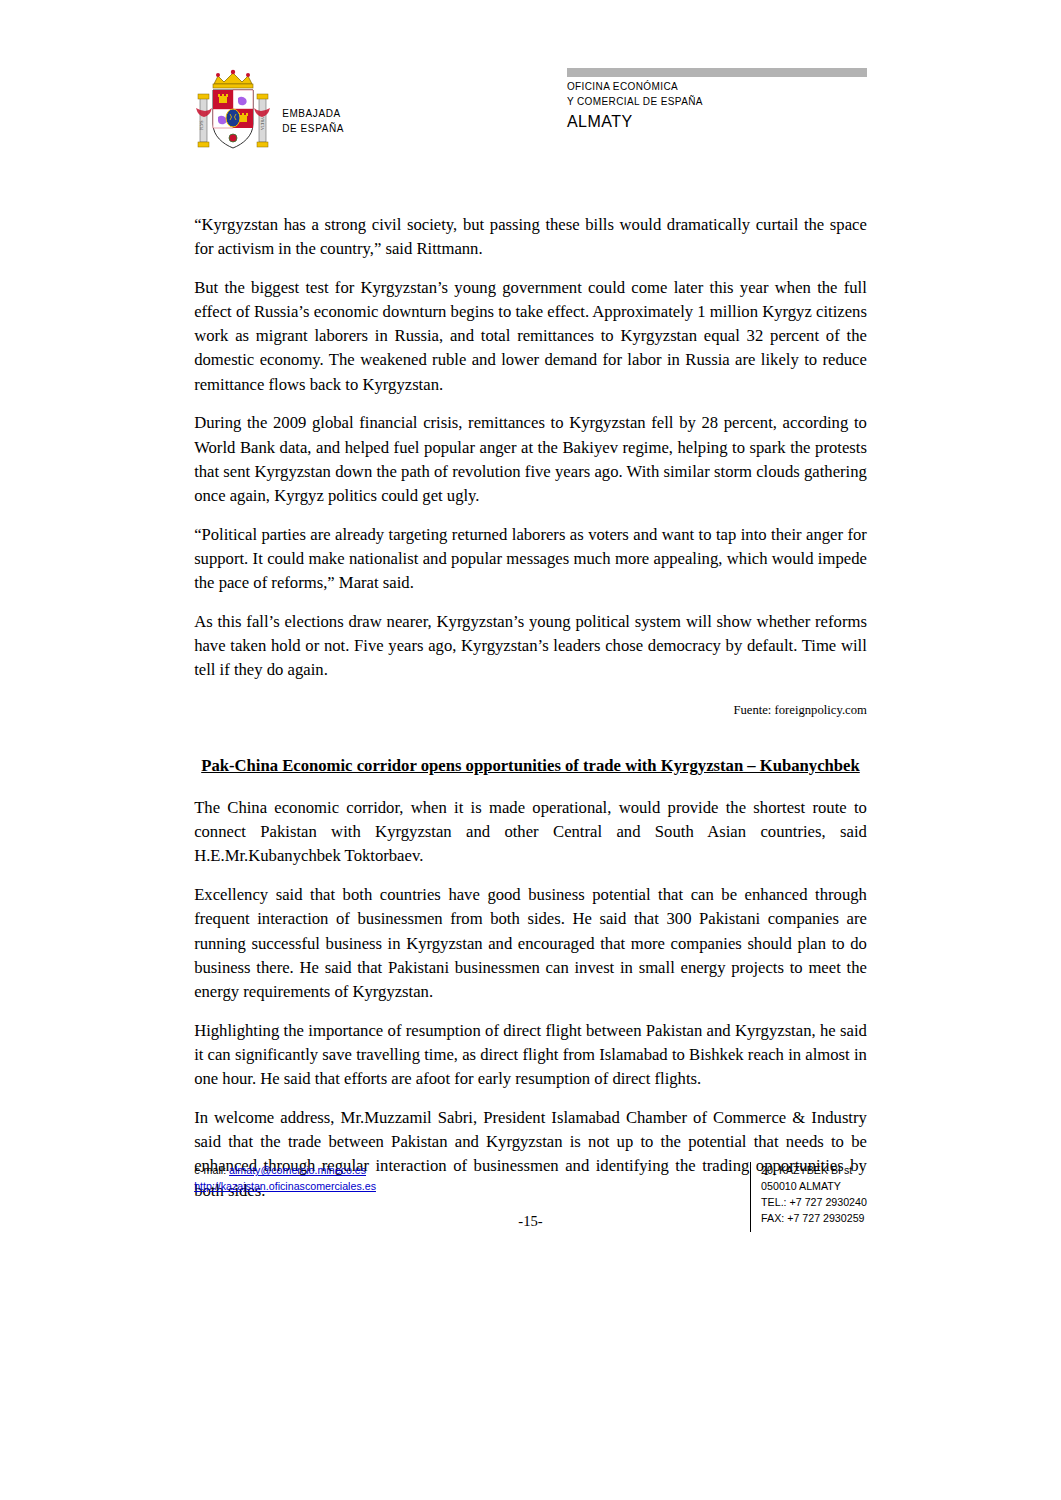PLVS VLTRA
EMBAJADA
DE ESPAÑA
OFICINA ECONÓMICA
Y COMERCIAL DE ESPAÑA
ALMATY
“Kyrgyzstan has a strong civil society, but passing these bills would dramatically curtail the space for activism in the country,” said Rittmann.
But the biggest test for Kyrgyzstan’s young government could come later this year when the full effect of Russia’s economic downturn begins to take effect. Approximately 1 million Kyrgyz citizens work as migrant laborers in Russia, and total remittances to Kyrgyzstan equal 32 percent of the domestic economy. The weakened ruble and lower demand for labor in Russia are likely to reduce remittance flows back to Kyrgyzstan.
During the 2009 global financial crisis, remittances to Kyrgyzstan fell by 28 percent, according to World Bank data, and helped fuel popular anger at the Bakiyev regime, helping to spark the protests that sent Kyrgyzstan down the path of revolution five years ago. With similar storm clouds gathering once again, Kyrgyz politics could get ugly.
“Political parties are already targeting returned laborers as voters and want to tap into their anger for support. It could make nationalist and popular messages much more appealing, which would impede the pace of reforms,” Marat said.
As this fall’s elections draw nearer, Kyrgyzstan’s young political system will show whether reforms have taken hold or not. Five years ago, Kyrgyzstan’s leaders chose democracy by default. Time will tell if they do again.
Fuente: foreignpolicy.com
Pak-China Economic corridor opens opportunities of trade with Kyrgyzstan – Kubanychbek
The China economic corridor, when it is made operational, would provide the shortest route to connect Pakistan with Kyrgyzstan and other Central and South Asian countries, said H.E.Mr.Kubanychbek Toktorbaev.
Excellency said that both countries have good business potential that can be enhanced through frequent interaction of businessmen from both sides. He said that 300 Pakistani companies are running successful business in Kyrgyzstan and encouraged that more companies should plan to do business there. He said that Pakistani businessmen can invest in small energy projects to meet the energy requirements of Kyrgyzstan.
Highlighting the importance of resumption of direct flight between Pakistan and Kyrgyzstan, he said it can significantly save travelling time, as direct flight from Islamabad to Bishkek reach in almost in one hour. He said that efforts are afoot for early resumption of direct flights.
In welcome address, Mr.Muzzamil Sabri, President Islamabad Chamber of Commerce & Industry said that the trade between Pakistan and Kyrgyzstan is not up to the potential that needs to be enhanced through regular interaction of businessmen and identifying the trading opportunities by both sides.
e-mail: almaty@comercio.mineco.es
http://kazajstan.oficinascomerciales.es
20, KAZYBEK BI st
050010 ALMATY
TEL.: +7 727 2930240
FAX: +7 727 2930259
-15-